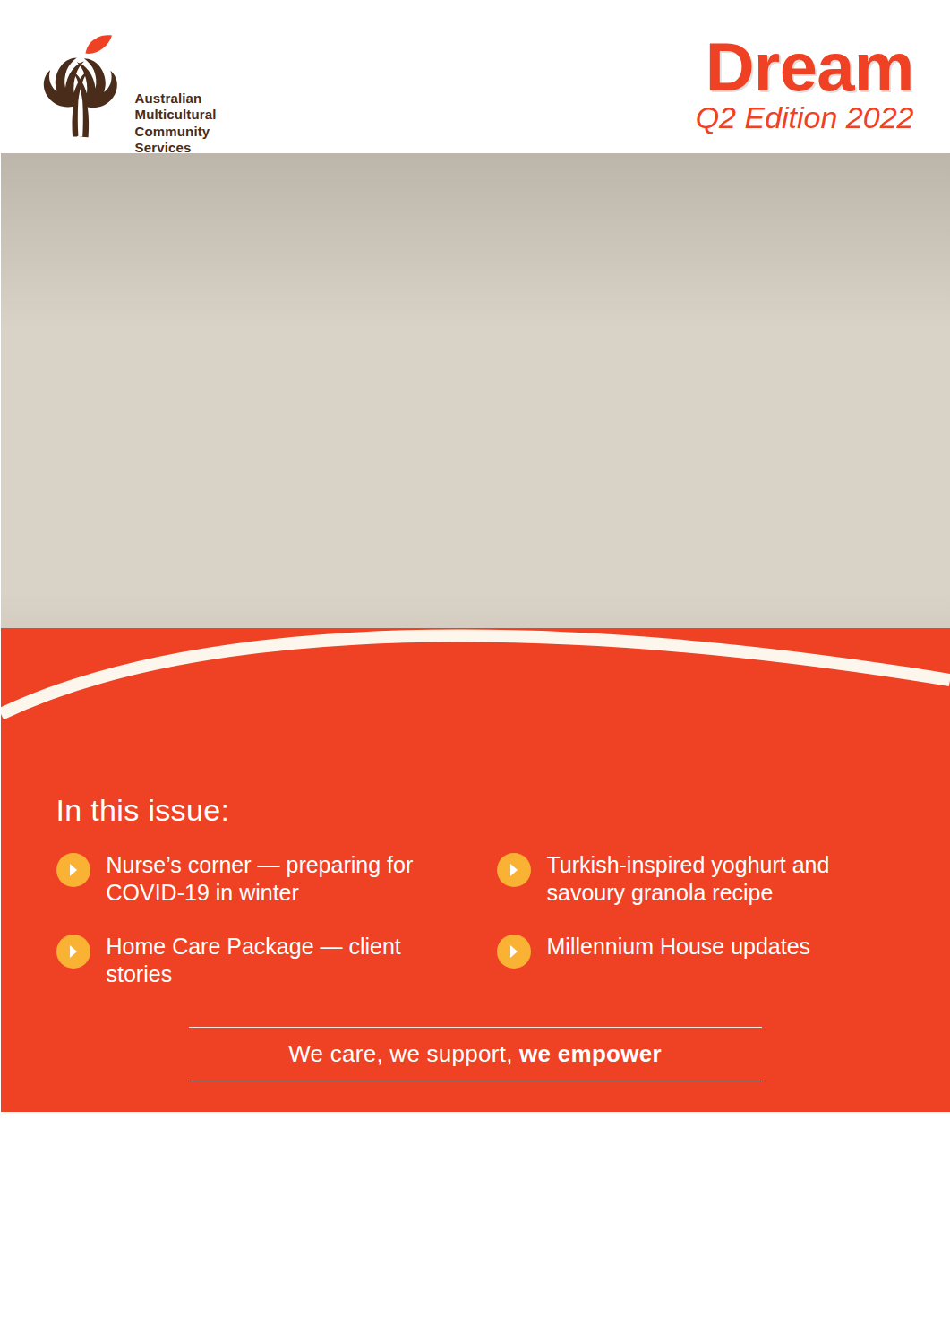Australian
Multicultural
Community
Services
Dream
Q2 Edition 2022
In this issue:
Nurse’s corner — preparing for COVID-19 in winter
Turkish-inspired yoghurt and savoury granola recipe
Home Care Package — client stories
Millennium House updates
We care, we support, we empower